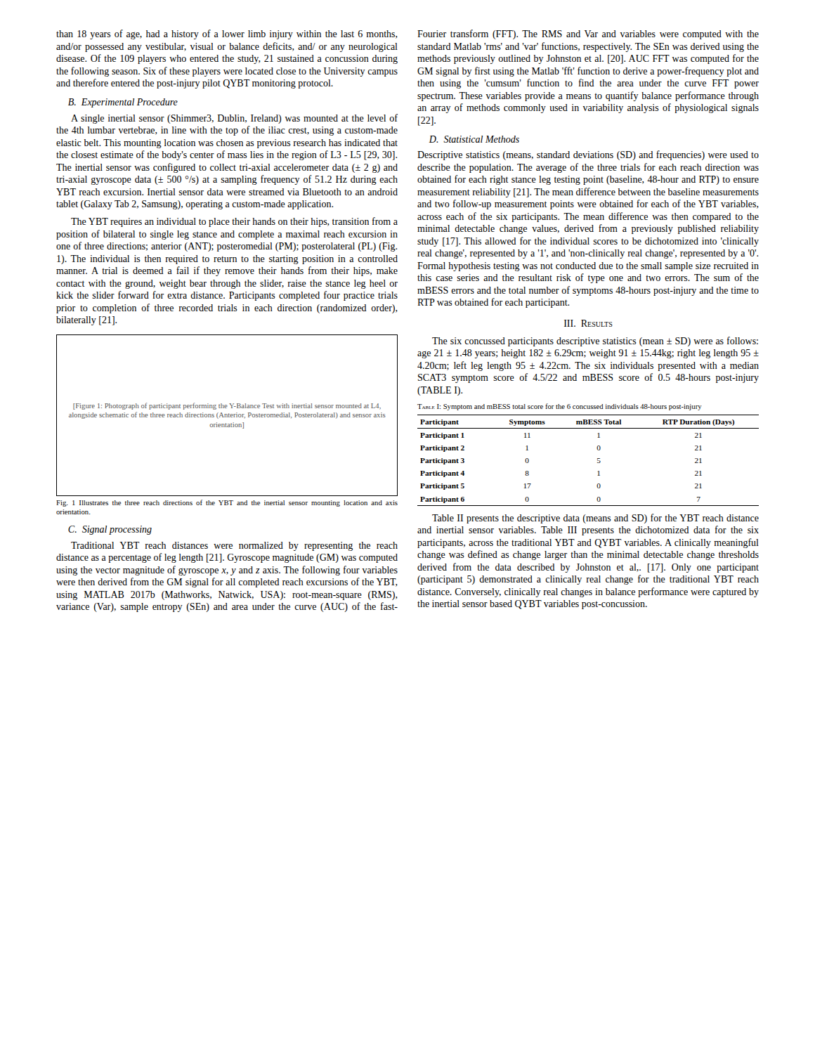than 18 years of age, had a history of a lower limb injury within the last 6 months, and/or possessed any vestibular, visual or balance deficits, and/ or any neurological disease. Of the 109 players who entered the study, 21 sustained a concussion during the following season. Six of these players were located close to the University campus and therefore entered the post-injury pilot QYBT monitoring protocol.
B. Experimental Procedure
A single inertial sensor (Shimmer3, Dublin, Ireland) was mounted at the level of the 4th lumbar vertebrae, in line with the top of the iliac crest, using a custom-made elastic belt. This mounting location was chosen as previous research has indicated that the closest estimate of the body's center of mass lies in the region of L3 - L5 [29, 30]. The inertial sensor was configured to collect tri-axial accelerometer data (± 2 g) and tri-axial gyroscope data (± 500 °/s) at a sampling frequency of 51.2 Hz during each YBT reach excursion. Inertial sensor data were streamed via Bluetooth to an android tablet (Galaxy Tab 2, Samsung), operating a custom-made application.
The YBT requires an individual to place their hands on their hips, transition from a position of bilateral to single leg stance and complete a maximal reach excursion in one of three directions; anterior (ANT); posteromedial (PM); posterolateral (PL) (Fig. 1). The individual is then required to return to the starting position in a controlled manner. A trial is deemed a fail if they remove their hands from their hips, make contact with the ground, weight bear through the slider, raise the stance leg heel or kick the slider forward for extra distance. Participants completed four practice trials prior to completion of three recorded trials in each direction (randomized order), bilaterally [21].
[Figure 1: Photograph of participant performing the Y-Balance Test with inertial sensor mounted at L4, alongside schematic of the three reach directions (Anterior, Posteromedial, Posterolateral) and sensor axis orientation]
Fig. 1 Illustrates the three reach directions of the YBT and the inertial sensor mounting location and axis orientation.
C. Signal processing
Traditional YBT reach distances were normalized by representing the reach distance as a percentage of leg length [21]. Gyroscope magnitude (GM) was computed using the vector magnitude of gyroscope x, y and z axis. The following four variables were then derived from the GM signal for all completed reach excursions of the YBT, using MATLAB 2017b (Mathworks, Natwick, USA): root-mean-square (RMS), variance (Var), sample entropy (SEn) and area under the curve (AUC) of the fast-Fourier transform (FFT). The RMS and Var and variables were computed with the standard Matlab 'rms' and 'var' functions, respectively. The SEn was derived using the methods previously outlined by Johnston et al. [20]. AUC FFT was computed for the GM signal by first using the Matlab 'fft' function to derive a power-frequency plot and then using the 'cumsum' function to find the area under the curve FFT power spectrum. These variables provide a means to quantify balance performance through an array of methods commonly used in variability analysis of physiological signals [22].
D. Statistical Methods
Descriptive statistics (means, standard deviations (SD) and frequencies) were used to describe the population. The average of the three trials for each reach direction was obtained for each right stance leg testing point (baseline, 48-hour and RTP) to ensure measurement reliability [21]. The mean difference between the baseline measurements and two follow-up measurement points were obtained for each of the YBT variables, across each of the six participants. The mean difference was then compared to the minimal detectable change values, derived from a previously published reliability study [17]. This allowed for the individual scores to be dichotomized into 'clinically real change', represented by a '1', and 'non-clinically real change', represented by a '0'. Formal hypothesis testing was not conducted due to the small sample size recruited in this case series and the resultant risk of type one and two errors. The sum of the mBESS errors and the total number of symptoms 48-hours post-injury and the time to RTP was obtained for each participant.
III. Results
The six concussed participants descriptive statistics (mean ± SD) were as follows: age 21 ± 1.48 years; height 182 ± 6.29cm; weight 91 ± 15.44kg; right leg length 95 ± 4.20cm; left leg length 95 ± 4.22cm. The six individuals presented with a median SCAT3 symptom score of 4.5/22 and mBESS score of 0.5 48-hours post-injury (TABLE I).
Table I: Symptom and mBESS total score for the 6 concussed individuals 48-hours post-injury
| Participant | Symptoms | mBESS Total | RTP Duration (Days) |
| --- | --- | --- | --- |
| Participant 1 | 11 | 1 | 21 |
| Participant 2 | 1 | 0 | 21 |
| Participant 3 | 0 | 5 | 21 |
| Participant 4 | 8 | 1 | 21 |
| Participant 5 | 17 | 0 | 21 |
| Participant 6 | 0 | 0 | 7 |
Table II presents the descriptive data (means and SD) for the YBT reach distance and inertial sensor variables. Table III presents the dichotomized data for the six participants, across the traditional YBT and QYBT variables. A clinically meaningful change was defined as change larger than the minimal detectable change thresholds derived from the data described by Johnston et al,. [17]. Only one participant (participant 5) demonstrated a clinically real change for the traditional YBT reach distance. Conversely, clinically real changes in balance performance were captured by the inertial sensor based QYBT variables post-concussion.